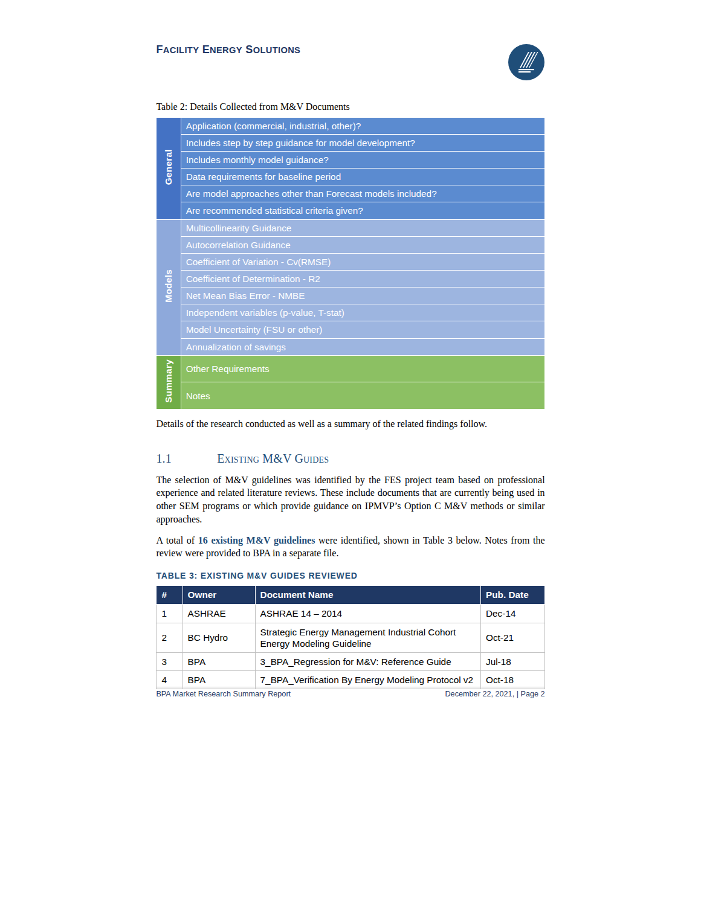FACILITY ENERGY SOLUTIONS
Table 2: Details Collected from M&V Documents
| General | Application (commercial, industrial, other)? |
| Includes step by step guidance for model development? |
| Includes monthly model guidance? |
| Data requirements for baseline period |
| Are model approaches other than Forecast models included? |
| Are recommended statistical criteria given? |
| Models | Multicollinearity Guidance |
| Autocorrelation Guidance |
| Coefficient of Variation - Cv(RMSE) |
| Coefficient of Determination - R2 |
| Net Mean Bias Error - NMBE |
| Independent variables (p-value, T-stat) |
| Model Uncertainty (FSU or other) |
| Annualization of savings |
| Summary | Other Requirements |
| Notes |
Details of the research conducted as well as a summary of the related findings follow.
1.1 Existing M&V Guides
The selection of M&V guidelines was identified by the FES project team based on professional experience and related literature reviews. These include documents that are currently being used in other SEM programs or which provide guidance on IPMVP’s Option C M&V methods or similar approaches.
A total of 16 existing M&V guidelines were identified, shown in Table 3 below. Notes from the review were provided to BPA in a separate file.
TABLE 3: EXISTING M&V GUIDES REVIEWED
| # | Owner | Document Name | Pub. Date |
| --- | --- | --- | --- |
| 1 | ASHRAE | ASHRAE 14 – 2014 | Dec-14 |
| 2 | BC Hydro | Strategic Energy Management Industrial Cohort Energy Modeling Guideline | Oct-21 |
| 3 | BPA | 3_BPA_Regression for M&V: Reference Guide | Jul-18 |
| 4 | BPA | 7_BPA_Verification By Energy Modeling Protocol v2 | Oct-18 |
BPA Market Research Summary Report
December 22, 2021, | Page 2